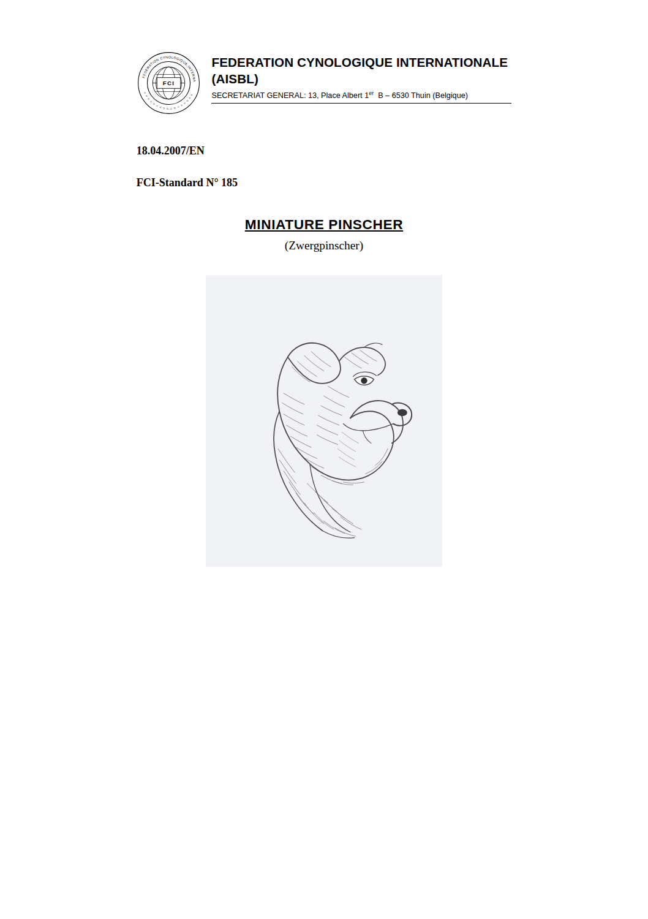FCI FEDERATION CYNOLOGIQUE INTERNATIONALE = = = = = = = = = = = = = = = = =
FEDERATION CYNOLOGIQUE INTERNATIONALE (AISBL)
SECRETARIAT GENERAL: 13, Place Albert 1er B – 6530 Thuin (Belgique)
18.04.2007/EN
FCI-Standard N° 185
MINIATURE PINSCHER
(Zwergpinscher)